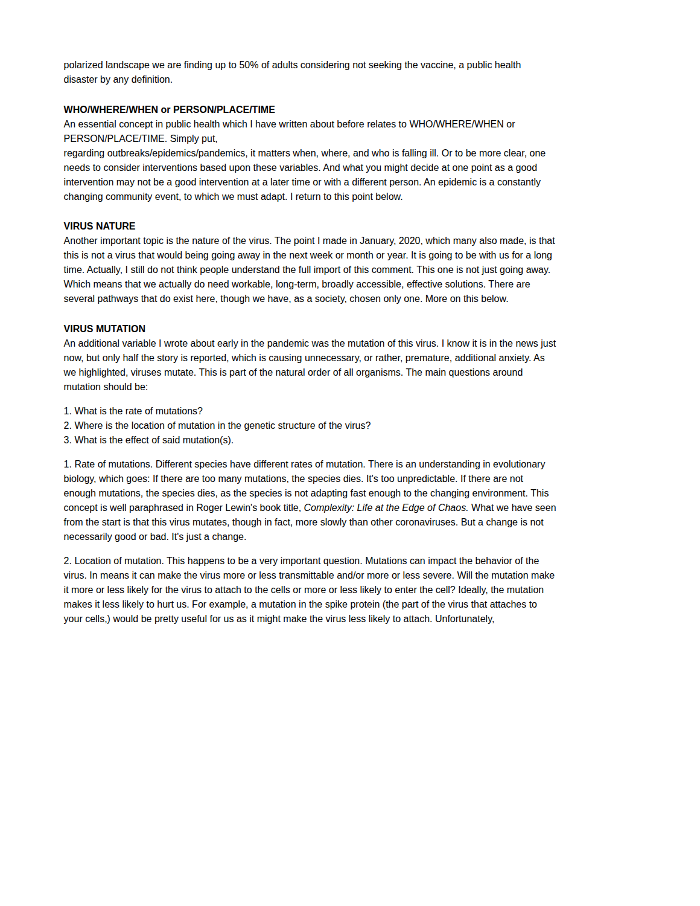polarized landscape we are finding up to 50% of adults considering not seeking the vaccine, a public health disaster by any definition.
WHO/WHERE/WHEN or PERSON/PLACE/TIME
An essential concept in public health which I have written about before relates to WHO/WHERE/WHEN or PERSON/PLACE/TIME. Simply put,
regarding outbreaks/epidemics/pandemics, it matters when, where, and who is falling ill. Or to be more clear, one needs to consider interventions based upon these variables. And what you might decide at one point as a good intervention may not be a good intervention at a later time or with a different person. An epidemic is a constantly changing community event, to which we must adapt. I return to this point below.
VIRUS NATURE
Another important topic is the nature of the virus. The point I made in January, 2020, which many also made, is that this is not a virus that would being going away in the next week or month or year. It is going to be with us for a long time. Actually, I still do not think people understand the full import of this comment. This one is not just going away. Which means that we actually do need workable, long-term, broadly accessible, effective solutions. There are several pathways that do exist here, though we have, as a society, chosen only one. More on this below.
VIRUS MUTATION
An additional variable I wrote about early in the pandemic was the mutation of this virus. I know it is in the news just now, but only half the story is reported, which is causing unnecessary, or rather, premature, additional anxiety. As we highlighted, viruses mutate. This is part of the natural order of all organisms. The main questions around mutation should be:
1. What is the rate of mutations?
2. Where is the location of mutation in the genetic structure of the virus?
3. What is the effect of said mutation(s).
1. Rate of mutations. Different species have different rates of mutation. There is an understanding in evolutionary biology, which goes: If there are too many mutations, the species dies. It's too unpredictable. If there are not enough mutations, the species dies, as the species is not adapting fast enough to the changing environment. This concept is well paraphrased in Roger Lewin's book title, Complexity: Life at the Edge of Chaos. What we have seen from the start is that this virus mutates, though in fact, more slowly than other coronaviruses. But a change is not necessarily good or bad. It's just a change.
2. Location of mutation. This happens to be a very important question. Mutations can impact the behavior of the virus. In means it can make the virus more or less transmittable and/or more or less severe. Will the mutation make it more or less likely for the virus to attach to the cells or more or less likely to enter the cell? Ideally, the mutation makes it less likely to hurt us. For example, a mutation in the spike protein (the part of the virus that attaches to your cells,) would be pretty useful for us as it might make the virus less likely to attach. Unfortunately,